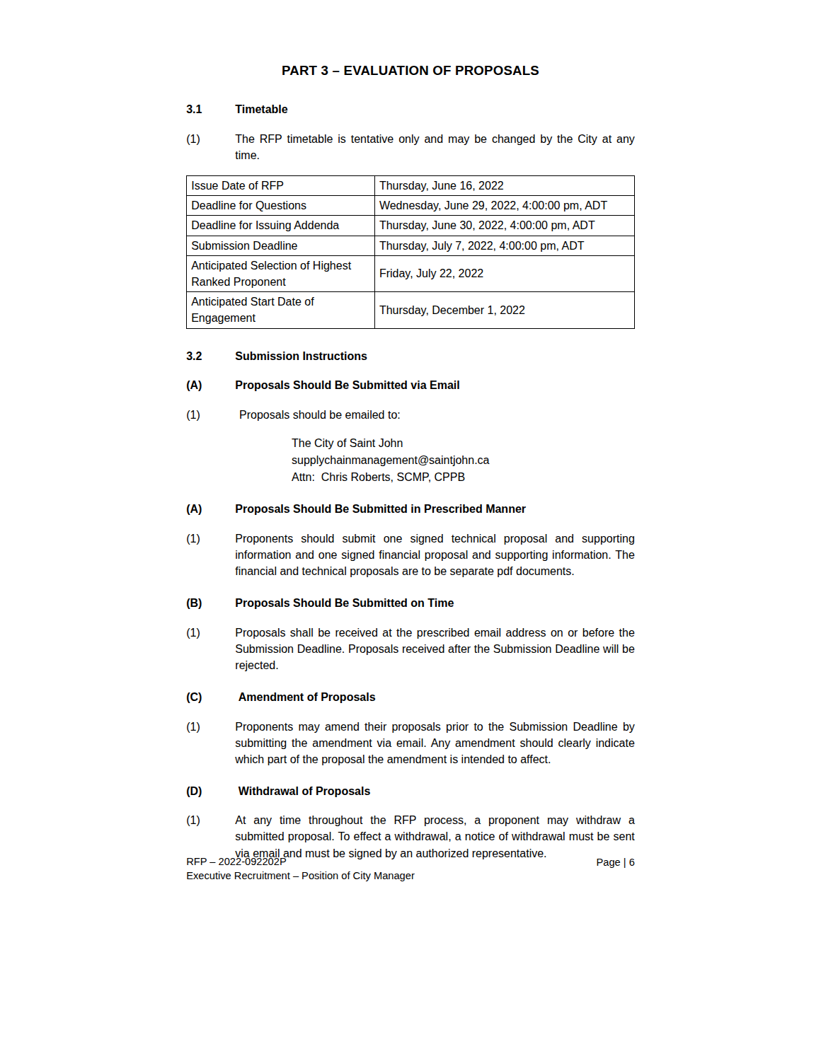PART 3 – EVALUATION OF PROPOSALS
3.1
Timetable
(1)
The RFP timetable is tentative only and may be changed by the City at any time.
| Issue Date of RFP | Thursday, June 16, 2022 |
| Deadline for Questions | Wednesday, June 29, 2022, 4:00:00 pm, ADT |
| Deadline for Issuing Addenda | Thursday, June 30, 2022, 4:00:00 pm, ADT |
| Submission Deadline | Thursday, July 7, 2022, 4:00:00 pm, ADT |
| Anticipated Selection of Highest Ranked Proponent | Friday, July 22, 2022 |
| Anticipated Start Date of Engagement | Thursday, December 1, 2022 |
3.2
Submission Instructions
(A)
Proposals Should Be Submitted via Email
(1)
Proposals should be emailed to:
The City of Saint John
supplychainmanagement@saintjohn.ca
Attn: Chris Roberts, SCMP, CPPB
(A)
Proposals Should Be Submitted in Prescribed Manner
(1)
Proponents should submit one signed technical proposal and supporting information and one signed financial proposal and supporting information. The financial and technical proposals are to be separate pdf documents.
(B)
Proposals Should Be Submitted on Time
(1)
Proposals shall be received at the prescribed email address on or before the Submission Deadline. Proposals received after the Submission Deadline will be rejected.
(C)
Amendment of Proposals
(1)
Proponents may amend their proposals prior to the Submission Deadline by submitting the amendment via email. Any amendment should clearly indicate which part of the proposal the amendment is intended to affect.
(D)
Withdrawal of Proposals
(1)
At any time throughout the RFP process, a proponent may withdraw a submitted proposal. To effect a withdrawal, a notice of withdrawal must be sent via email and must be signed by an authorized representative.
RFP – 2022-092202P
Executive Recruitment – Position of City Manager
Page | 6